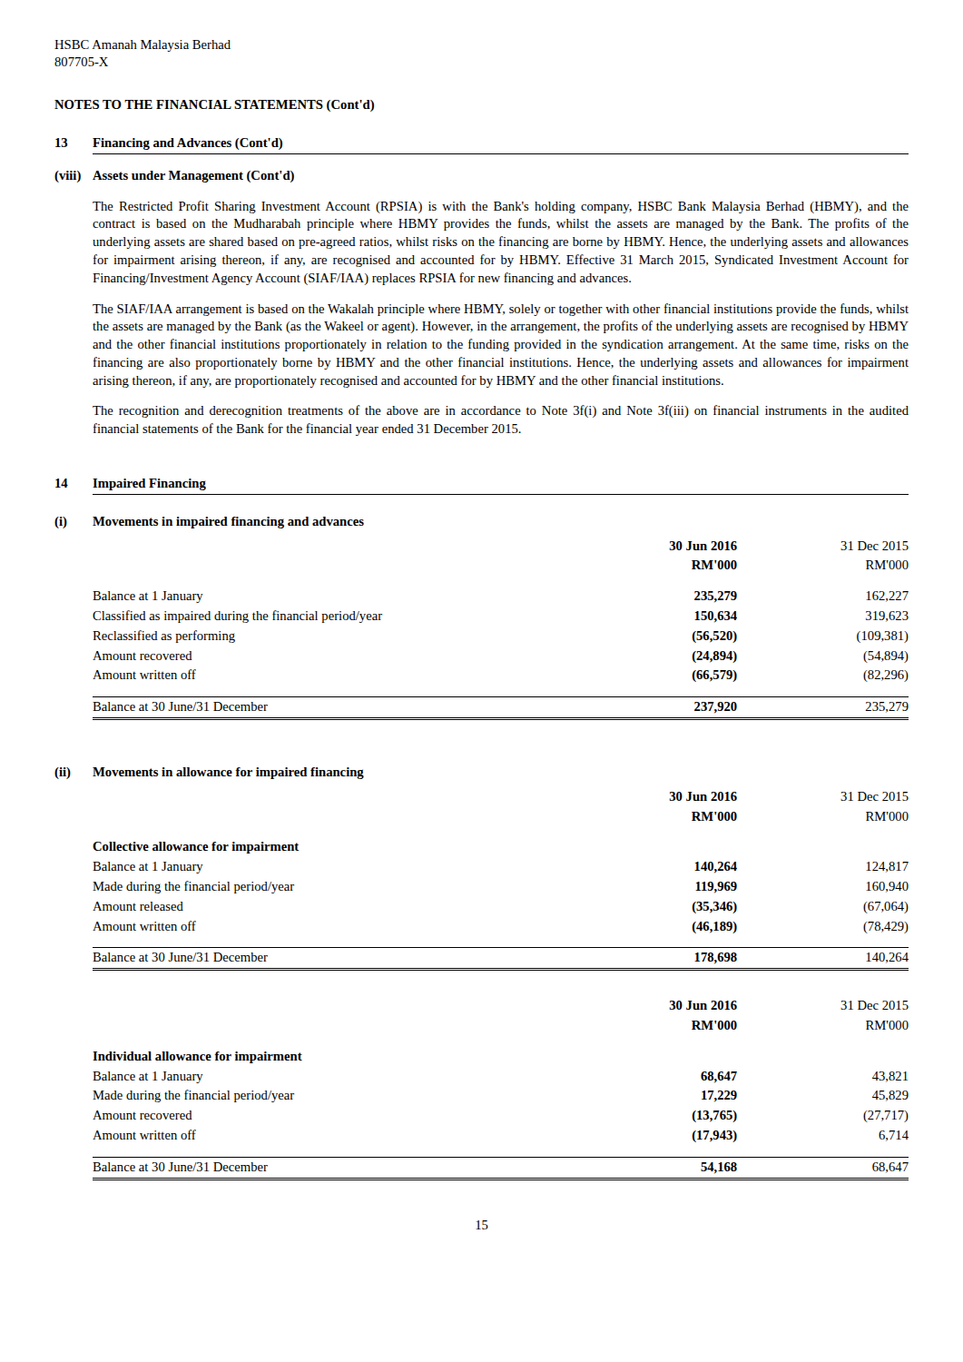HSBC Amanah Malaysia Berhad
807705-X
NOTES TO THE FINANCIAL STATEMENTS (Cont'd)
13
Financing and Advances (Cont'd)
(viii)
Assets under Management (Cont'd)
The Restricted Profit Sharing Investment Account (RPSIA) is with the Bank's holding company, HSBC Bank Malaysia Berhad (HBMY), and the contract is based on the Mudharabah principle where HBMY provides the funds, whilst the assets are managed by the Bank. The profits of the underlying assets are shared based on pre-agreed ratios, whilst risks on the financing are borne by HBMY. Hence, the underlying assets and allowances for impairment arising thereon, if any, are recognised and accounted for by HBMY. Effective 31 March 2015, Syndicated Investment Account for Financing/Investment Agency Account (SIAF/IAA) replaces RPSIA for new financing and advances.
The SIAF/IAA arrangement is based on the Wakalah principle where HBMY, solely or together with other financial institutions provide the funds, whilst the assets are managed by the Bank (as the Wakeel or agent). However, in the arrangement, the profits of the underlying assets are recognised by HBMY and the other financial institutions proportionately in relation to the funding provided in the syndication arrangement. At the same time, risks on the financing are also proportionately borne by HBMY and the other financial institutions. Hence, the underlying assets and allowances for impairment arising thereon, if any, are proportionately recognised and accounted for by HBMY and the other financial institutions.
The recognition and derecognition treatments of the above are in accordance to Note 3f(i) and Note 3f(iii) on financial instruments in the audited financial statements of the Bank for the financial year ended 31 December 2015.
14
Impaired Financing
(i)
Movements in impaired financing and advances
| | 30 Jun 2016 | 31 Dec 2015 |
| | RM'000 | RM'000 |
| Balance at 1 January | 235,279 | 162,227 |
| Classified as impaired during the financial period/year | 150,634 | 319,623 |
| Reclassified as performing | (56,520) | (109,381) |
| Amount recovered | (24,894) | (54,894) |
| Amount written off | (66,579) | (82,296) |
| Balance at 30 June/31 December | 237,920 | 235,279 |
(ii)
Movements in allowance for impaired financing
| | 30 Jun 2016 | 31 Dec 2015 |
| | RM'000 | RM'000 |
| Collective allowance for impairment | | |
| Balance at 1 January | 140,264 | 124,817 |
| Made during the financial period/year | 119,969 | 160,940 |
| Amount released | (35,346) | (67,064) |
| Amount written off | (46,189) | (78,429) |
| Balance at 30 June/31 December | 178,698 | 140,264 |
| | 30 Jun 2016 | 31 Dec 2015 |
| | RM'000 | RM'000 |
| Individual allowance for impairment | | |
| Balance at 1 January | 68,647 | 43,821 |
| Made during the financial period/year | 17,229 | 45,829 |
| Amount recovered | (13,765) | (27,717) |
| Amount written off | (17,943) | 6,714 |
| Balance at 30 June/31 December | 54,168 | 68,647 |
15